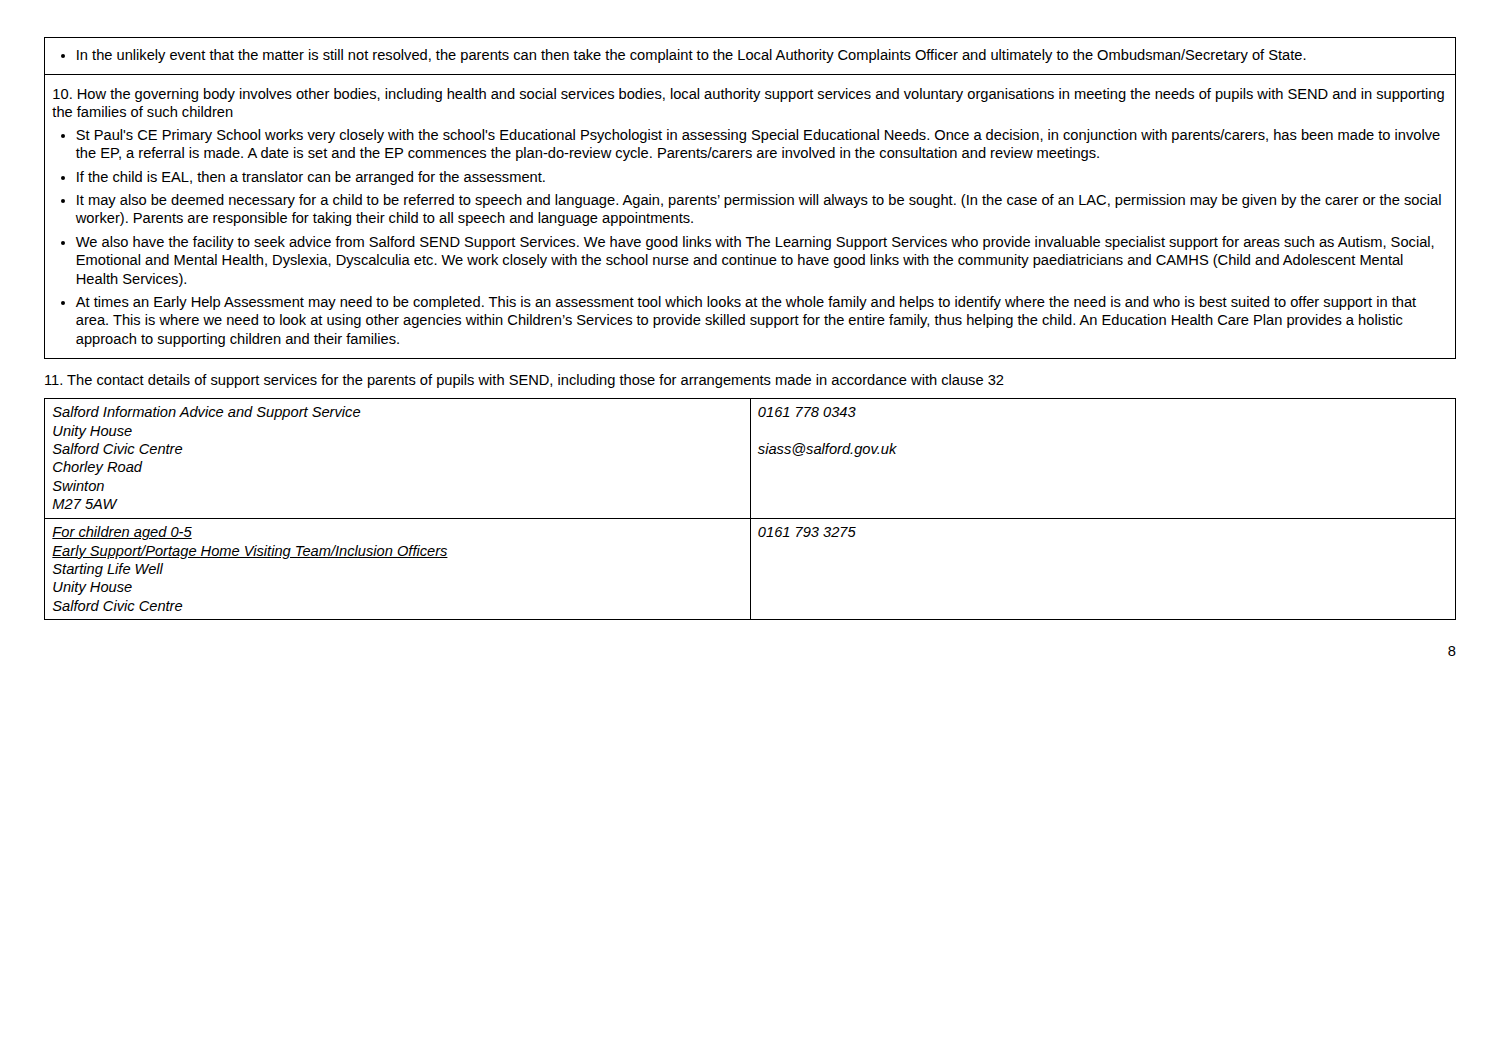| In the unlikely event that the matter is still not resolved, the parents can then take the complaint to the Local Authority Complaints Officer and ultimately to the Ombudsman/Secretary of State. |
| 10. How the governing body involves other bodies, including health and social services bodies, local authority support services and voluntary organisations in meeting the needs of pupils with SEND and in supporting the families of such children St Paul's CE Primary School works very closely with the school's Educational Psychologist in assessing Special Educational Needs. Once a decision, in conjunction with parents/carers, has been made to involve the EP, a referral is made. A date is set and the EP commences the plan-do-review cycle. Parents/carers are involved in the consultation and review meetings. If the child is EAL, then a translator can be arranged for the assessment. It may also be deemed necessary for a child to be referred to speech and language. Again, parents’ permission will always to be sought. (In the case of an LAC, permission may be given by the carer or the social worker). Parents are responsible for taking their child to all speech and language appointments. We also have the facility to seek advice from Salford SEND Support Services. We have good links with The Learning Support Services who provide invaluable specialist support for areas such as Autism, Social, Emotional and Mental Health, Dyslexia, Dyscalculia etc. We work closely with the school nurse and continue to have good links with the community paediatricians and CAMHS (Child and Adolescent Mental Health Services). At times an Early Help Assessment may need to be completed. This is an assessment tool which looks at the whole family and helps to identify where the need is and who is best suited to offer support in that area. This is where we need to look at using other agencies within Children’s Services to provide skilled support for the entire family, thus helping the child. An Education Health Care Plan provides a holistic approach to supporting children and their families. |
11. The contact details of support services for the parents of pupils with SEND, including those for arrangements made in accordance with clause 32
| Salford Information Advice and Support Service Unity House Salford Civic Centre Chorley Road Swinton M27 5AW | 0161 778 0343 siass@salford.gov.uk |
| For children aged 0-5 Early Support/Portage Home Visiting Team/Inclusion Officers Starting Life Well Unity House Salford Civic Centre | 0161 793 3275 |
8